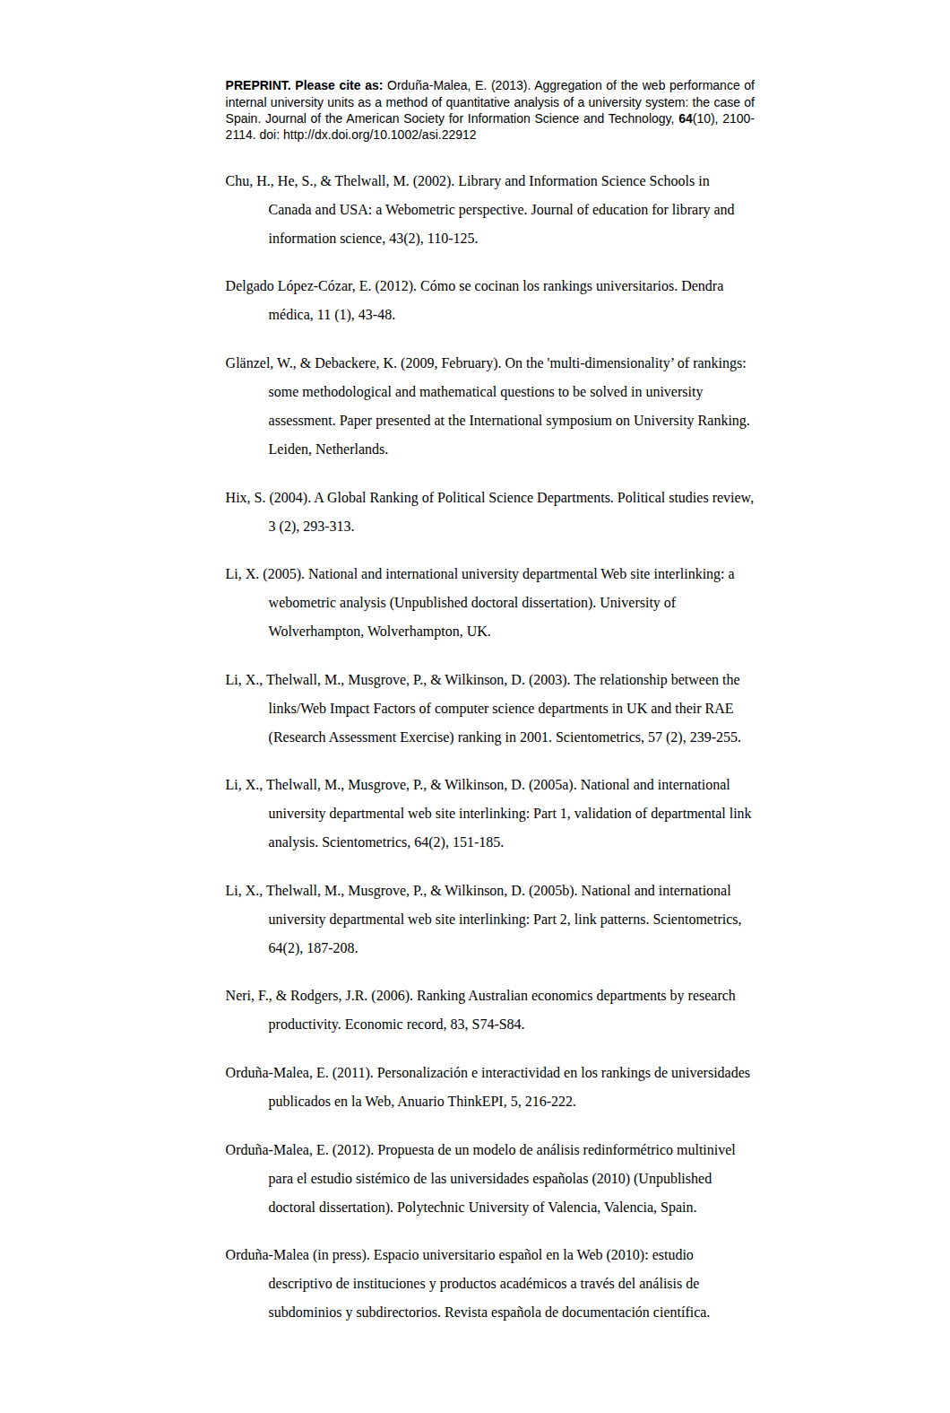PREPRINT. Please cite as: Orduña-Malea, E. (2013). Aggregation of the web performance of internal university units as a method of quantitative analysis of a university system: the case of Spain. Journal of the American Society for Information Science and Technology, 64(10), 2100-2114. doi: http://dx.doi.org/10.1002/asi.22912
Chu, H., He, S., & Thelwall, M. (2002). Library and Information Science Schools in Canada and USA: a Webometric perspective. Journal of education for library and information science, 43(2), 110-125.
Delgado López-Cózar, E. (2012). Cómo se cocinan los rankings universitarios. Dendra médica, 11 (1), 43-48.
Glänzel, W., & Debackere, K. (2009, February). On the 'multi-dimensionality’ of rankings: some methodological and mathematical questions to be solved in university assessment. Paper presented at the International symposium on University Ranking. Leiden, Netherlands.
Hix, S. (2004). A Global Ranking of Political Science Departments. Political studies review, 3 (2), 293-313.
Li, X. (2005). National and international university departmental Web site interlinking: a webometric analysis (Unpublished doctoral dissertation). University of Wolverhampton, Wolverhampton, UK.
Li, X., Thelwall, M., Musgrove, P., & Wilkinson, D. (2003). The relationship between the links/Web Impact Factors of computer science departments in UK and their RAE (Research Assessment Exercise) ranking in 2001. Scientometrics, 57 (2), 239-255.
Li, X., Thelwall, M., Musgrove, P., & Wilkinson, D. (2005a). National and international university departmental web site interlinking: Part 1, validation of departmental link analysis. Scientometrics, 64(2), 151-185.
Li, X., Thelwall, M., Musgrove, P., & Wilkinson, D. (2005b). National and international university departmental web site interlinking: Part 2, link patterns. Scientometrics, 64(2), 187-208.
Neri, F., & Rodgers, J.R. (2006). Ranking Australian economics departments by research productivity. Economic record, 83, S74-S84.
Orduña-Malea, E. (2011). Personalización e interactividad en los rankings de universidades publicados en la Web, Anuario ThinkEPI, 5, 216-222.
Orduña-Malea, E. (2012). Propuesta de un modelo de análisis redinformétrico multinivel para el estudio sistémico de las universidades españolas (2010) (Unpublished doctoral dissertation). Polytechnic University of Valencia, Valencia, Spain.
Orduña-Malea (in press). Espacio universitario español en la Web (2010): estudio descriptivo de instituciones y productos académicos a través del análisis de subdominios y subdirectorios. Revista española de documentación científica.